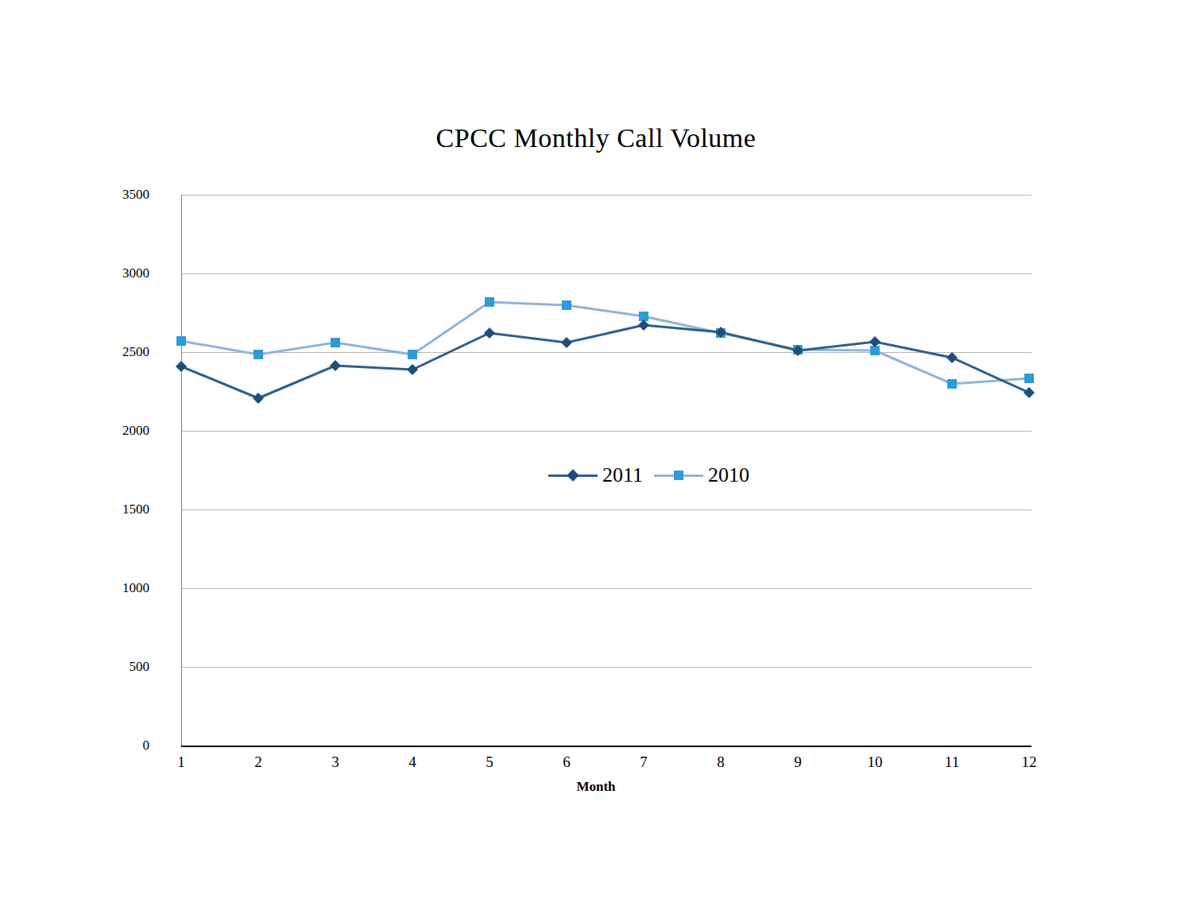CPCC Monthly Call Volume
3500
3000
2500
2000
1500
1000
500
0
2011
2010
1
2
3
4
5
6
7
8
9
10
11
12
Month